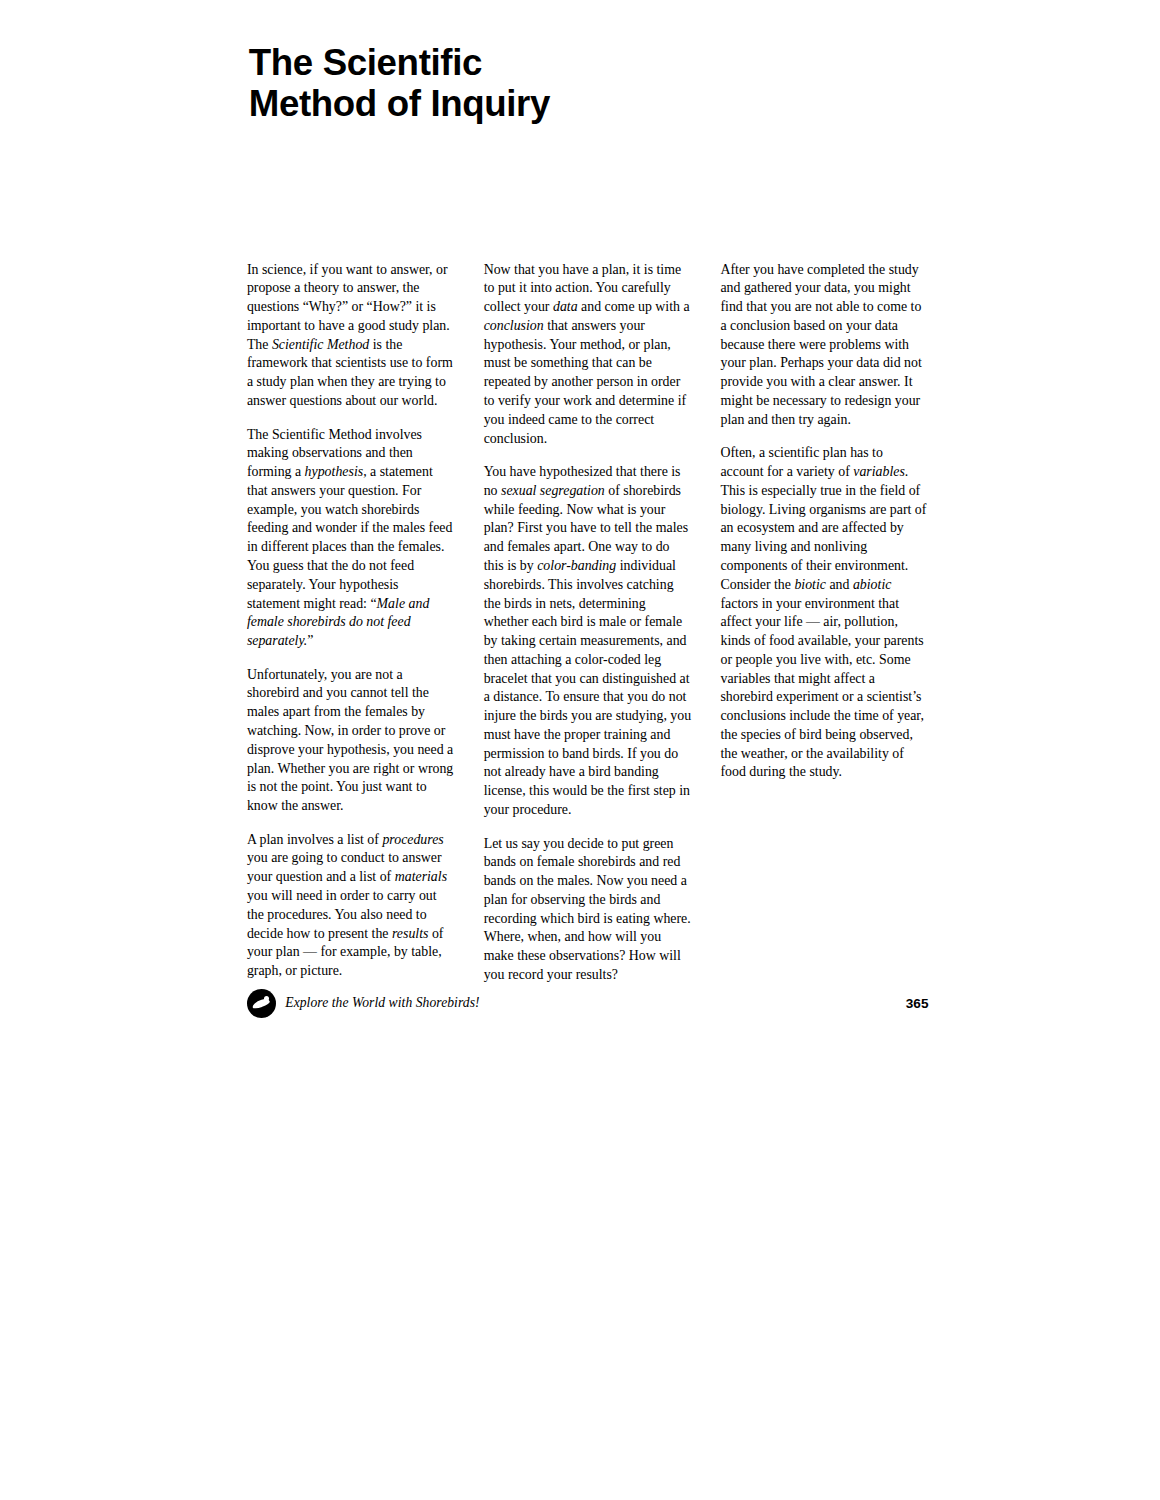The Scientific
Method of Inquiry
In science, if you want to answer, or propose a theory to answer, the questions “Why?” or “How?” it is important to have a good study plan. The Scientific Method is the framework that scientists use to form a study plan when they are trying to answer questions about our world.
The Scientific Method involves making observations and then forming a hypothesis, a statement that answers your question. For example, you watch shorebirds feeding and wonder if the males feed in different places than the females. You guess that the do not feed separately. Your hypothesis statement might read: “Male and female shorebirds do not feed separately.”
Unfortunately, you are not a shorebird and you cannot tell the males apart from the females by watching. Now, in order to prove or disprove your hypothesis, you need a plan. Whether you are right or wrong is not the point. You just want to know the answer.
A plan involves a list of procedures you are going to conduct to answer your question and a list of materials you will need in order to carry out the procedures. You also need to decide how to present the results of your plan — for example, by table, graph, or picture.
Now that you have a plan, it is time to put it into action. You carefully collect your data and come up with a conclusion that answers your hypothesis. Your method, or plan, must be something that can be repeated by another person in order to verify your work and determine if you indeed came to the correct conclusion.
You have hypothesized that there is no sexual segregation of shorebirds while feeding. Now what is your plan? First you have to tell the males and females apart. One way to do this is by color-banding individual shorebirds. This involves catching the birds in nets, determining whether each bird is male or female by taking certain measurements, and then attaching a color-coded leg bracelet that you can distinguished at a distance. To ensure that you do not injure the birds you are studying, you must have the proper training and permission to band birds. If you do not already have a bird banding license, this would be the first step in your procedure.
Let us say you decide to put green bands on female shorebirds and red bands on the males. Now you need a plan for observing the birds and recording which bird is eating where. Where, when, and how will you make these observations? How will you record your results?
After you have completed the study and gathered your data, you might find that you are not able to come to a conclusion based on your data because there were problems with your plan. Perhaps your data did not provide you with a clear answer. It might be necessary to redesign your plan and then try again.
Often, a scientific plan has to account for a variety of variables. This is especially true in the field of biology. Living organisms are part of an ecosystem and are affected by many living and nonliving components of their environment. Consider the biotic and abiotic factors in your environment that affect your life — air, pollution, kinds of food available, your parents or people you live with, etc. Some variables that might affect a shorebird experiment or a scientist’s conclusions include the time of year, the species of bird being observed, the weather, or the availability of food during the study.
Explore the World with Shorebirds!
365